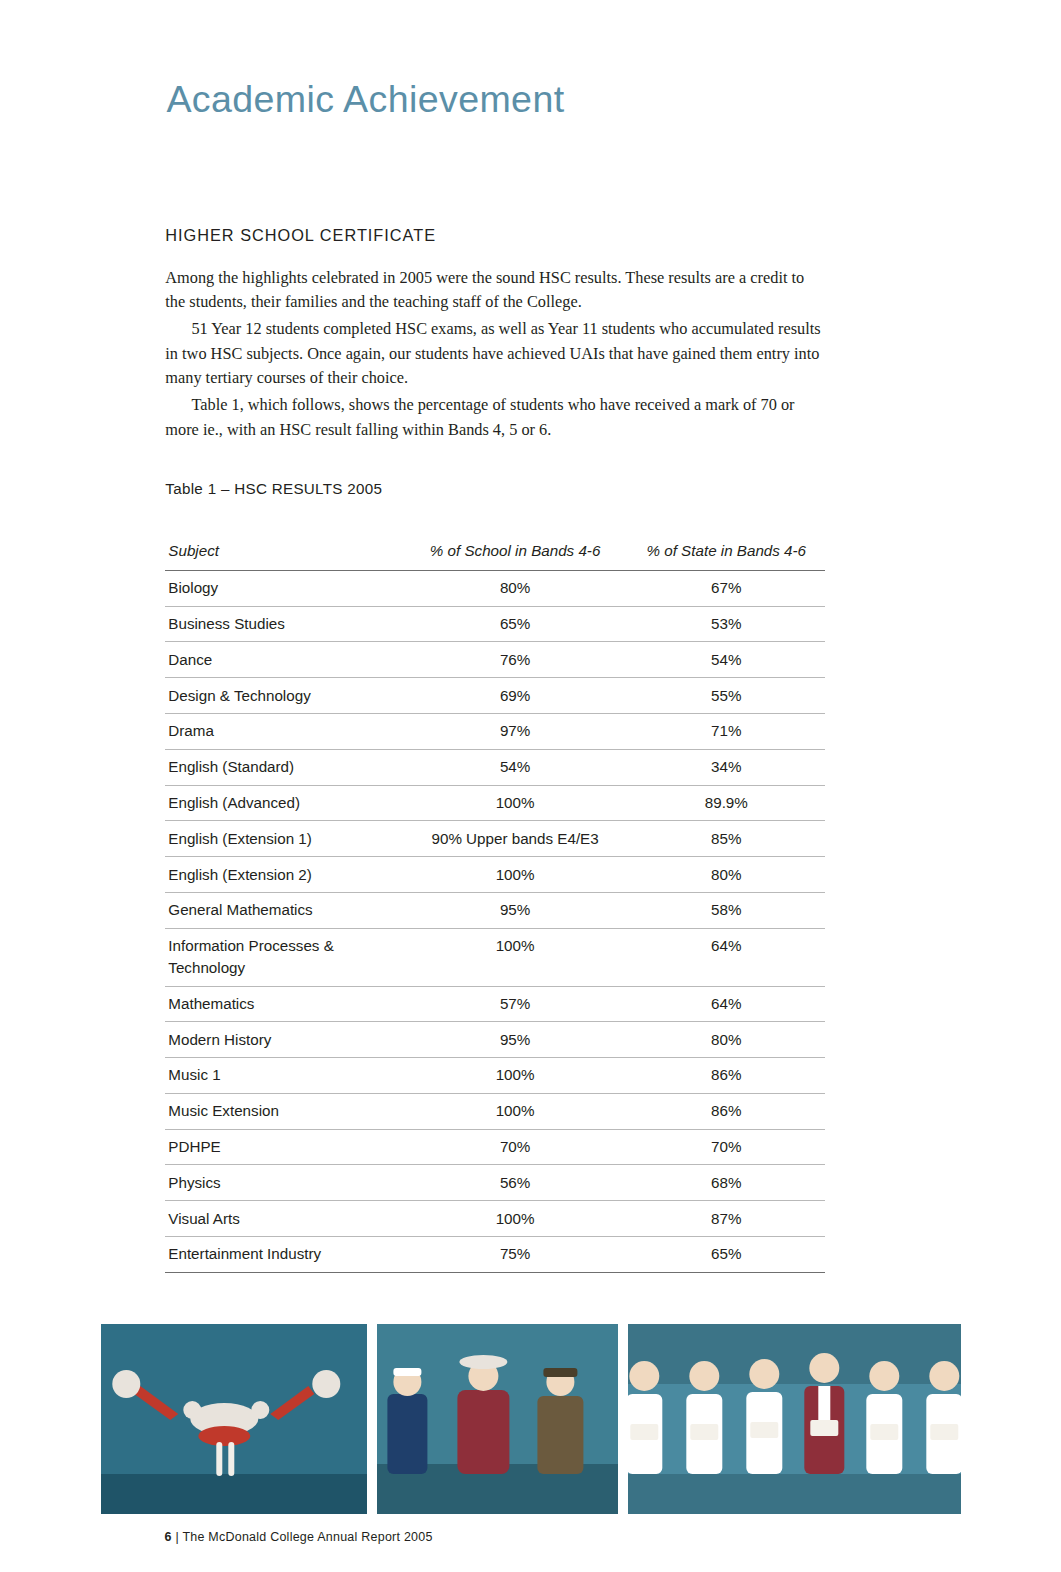Academic Achievement
HIGHER SCHOOL CERTIFICATE
Among the highlights celebrated in 2005 were the sound HSC results. These results are a credit to the students, their families and the teaching staff of the College.
51 Year 12 students completed HSC exams, as well as Year 11 students who accumulated results in two HSC subjects. Once again, our students have achieved UAIs that have gained them entry into many tertiary courses of their choice.
Table 1, which follows, shows the percentage of students who have received a mark of 70 or more ie., with an HSC result falling within Bands 4, 5 or 6.
Table 1 – HSC RESULTS 2005
| Subject | % of School in Bands 4-6 | % of State in Bands 4-6 |
| --- | --- | --- |
| Biology | 80% | 67% |
| Business Studies | 65% | 53% |
| Dance | 76% | 54% |
| Design & Technology | 69% | 55% |
| Drama | 97% | 71% |
| English (Standard) | 54% | 34% |
| English (Advanced) | 100% | 89.9% |
| English (Extension 1) | 90% Upper bands E4/E3 | 85% |
| English (Extension 2) | 100% | 80% |
| General Mathematics | 95% | 58% |
| Information Processes & Technology | 100% | 64% |
| Mathematics | 57% | 64% |
| Modern History | 95% | 80% |
| Music 1 | 100% | 86% |
| Music Extension | 100% | 86% |
| PDHPE | 70% | 70% |
| Physics | 56% | 68% |
| Visual Arts | 100% | 87% |
| Entertainment Industry | 75% | 65% |
6 | The McDonald College Annual Report 2005